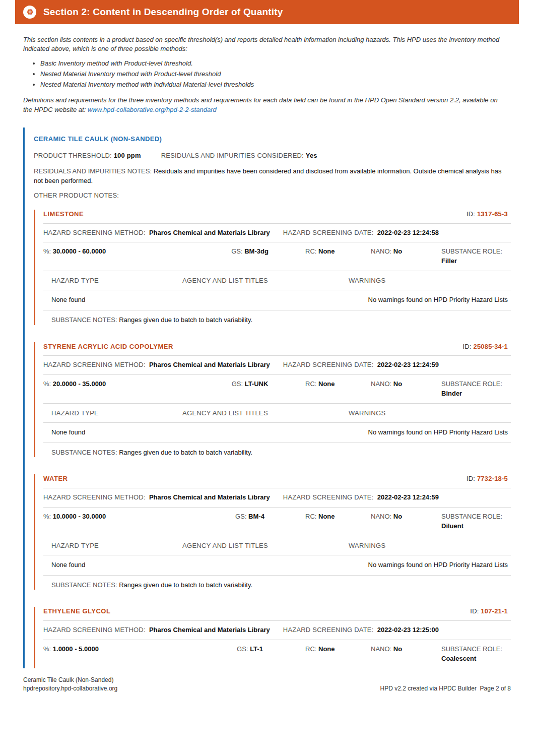⚙
Section 2: Content in Descending Order of Quantity
This section lists contents in a product based on specific threshold(s) and reports detailed health information including hazards. This HPD uses the inventory method indicated above, which is one of three possible methods:
Basic Inventory method with Product-level threshold.
Nested Material Inventory method with Product-level threshold
Nested Material Inventory method with individual Material-level thresholds
Definitions and requirements for the three inventory methods and requirements for each data field can be found in the HPD Open Standard version 2.2, available on the HPDC website at: www.hpd-collaborative.org/hpd-2-2-standard
CERAMIC TILE CAULK (NON-SANDED)
PRODUCT THRESHOLD: 100 ppm
RESIDUALS AND IMPURITIES CONSIDERED: Yes
RESIDUALS AND IMPURITIES NOTES: Residuals and impurities have been considered and disclosed from available information. Outside chemical analysis has not been performed.
OTHER PRODUCT NOTES:
LIMESTONE
ID: 1317-65-3
HAZARD SCREENING METHOD: Pharos Chemical and Materials Library
HAZARD SCREENING DATE: 2022-02-23 12:24:58
%: 30.0000 - 60.0000
GS: BM-3dg
RC: None
NANO: No
SUBSTANCE ROLE: Filler
HAZARD TYPE
AGENCY AND LIST TITLES
WARNINGS
None found
No warnings found on HPD Priority Hazard Lists
SUBSTANCE NOTES: Ranges given due to batch to batch variability.
STYRENE ACRYLIC ACID COPOLYMER
ID: 25085-34-1
HAZARD SCREENING METHOD: Pharos Chemical and Materials Library
HAZARD SCREENING DATE: 2022-02-23 12:24:59
%: 20.0000 - 35.0000
GS: LT-UNK
RC: None
NANO: No
SUBSTANCE ROLE: Binder
HAZARD TYPE
AGENCY AND LIST TITLES
WARNINGS
None found
No warnings found on HPD Priority Hazard Lists
SUBSTANCE NOTES: Ranges given due to batch to batch variability.
WATER
ID: 7732-18-5
HAZARD SCREENING METHOD: Pharos Chemical and Materials Library
HAZARD SCREENING DATE: 2022-02-23 12:24:59
%: 10.0000 - 30.0000
GS: BM-4
RC: None
NANO: No
SUBSTANCE ROLE: Diluent
HAZARD TYPE
AGENCY AND LIST TITLES
WARNINGS
None found
No warnings found on HPD Priority Hazard Lists
SUBSTANCE NOTES: Ranges given due to batch to batch variability.
ETHYLENE GLYCOL
ID: 107-21-1
HAZARD SCREENING METHOD: Pharos Chemical and Materials Library
HAZARD SCREENING DATE: 2022-02-23 12:25:00
%: 1.0000 - 5.0000
GS: LT-1
RC: None
NANO: No
SUBSTANCE ROLE: Coalescent
Ceramic Tile Caulk (Non-Sanded)
hpdrepository.hpd-collaborative.org
HPD v2.2 created via HPDC Builder Page 2 of 8